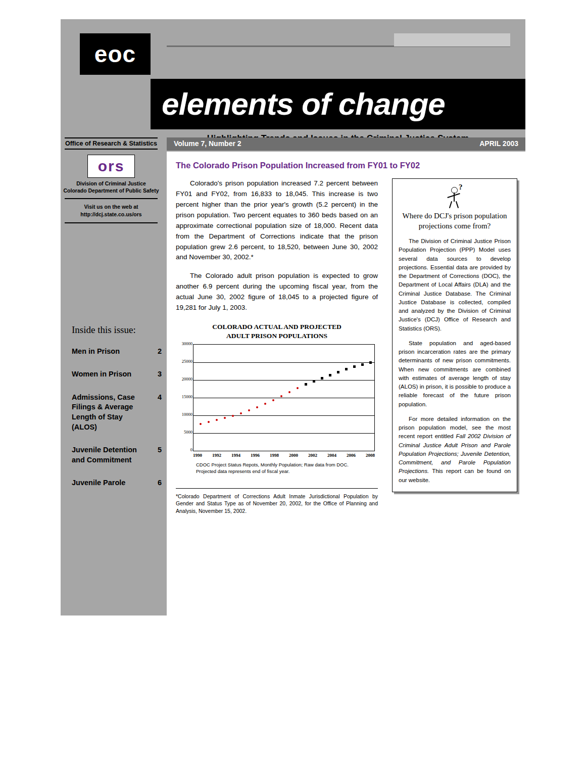eoc
elements of change
Highlighting Trends and Issues in the Criminal Justice System
Volume 7, Number 2 APRIL 2003
Office of Research & Statistics
ors
Division of Criminal Justice
Colorado Department of Public Safety
Visit us on the web at
http://dcj.state.co.us/ors
Inside this issue:
Men in Prison2
Women in Prison3
Admissions, Case Filings & Average Length of Stay (ALOS)4
Juvenile Detention and Commitment5
Juvenile Parole6
The Colorado Prison Population Increased from FY01 to FY02
?
Where do DCJ's prison population projections come from?
The Division of Criminal Justice Prison Population Projection (PPP) Model uses several data sources to develop projections. Essential data are provided by the Department of Corrections (DOC), the Department of Local Affairs (DLA) and the Criminal Justice Database. The Criminal Justice Database is collected, compiled and analyzed by the Division of Criminal Justice's (DCJ) Office of Research and Statistics (ORS).
State population and aged-based prison incarceration rates are the primary determinants of new prison commitments. When new commitments are combined with estimates of average length of stay (ALOS) in prison, it is possible to produce a reliable forecast of the future prison population.
For more detailed information on the prison population model, see the most recent report entitled Fall 2002 Division of Criminal Justice Adult Prison and Parole Population Projections; Juvenile Detention, Commitment, and Parole Population Projections. This report can be found on our website.
Colorado's prison population increased 7.2 percent between FY01 and FY02, from 16,833 to 18,045. This increase is two percent higher than the prior year's growth (5.2 percent) in the prison population. Two percent equates to 360 beds based on an approximate correctional population size of 18,000. Recent data from the Department of Corrections indicate that the prison population grew 2.6 percent, to 18,520, between June 30, 2002 and November 30, 2002.*
The Colorado adult prison population is expected to grow another 6.9 percent during the upcoming fiscal year, from the actual June 30, 2002 figure of 18,045 to a projected figure of 19,281 for July 1, 2003.
COLORADO ACTUAL AND PROJECTED
ADULT PRISON POPULATIONS
30000
25000
20000
15000
10000
5000
0
1990199219941996199820002002200420062008
CDOC Project Status Repots, Monthly Population; Raw data from DOC. Projected data represents end of fiscal year.
*Colorado Department of Corrections Adult Inmate Jurisdictional Population by Gender and Status Type as of November 20, 2002, for the Office of Planning and Analysis, November 15, 2002.